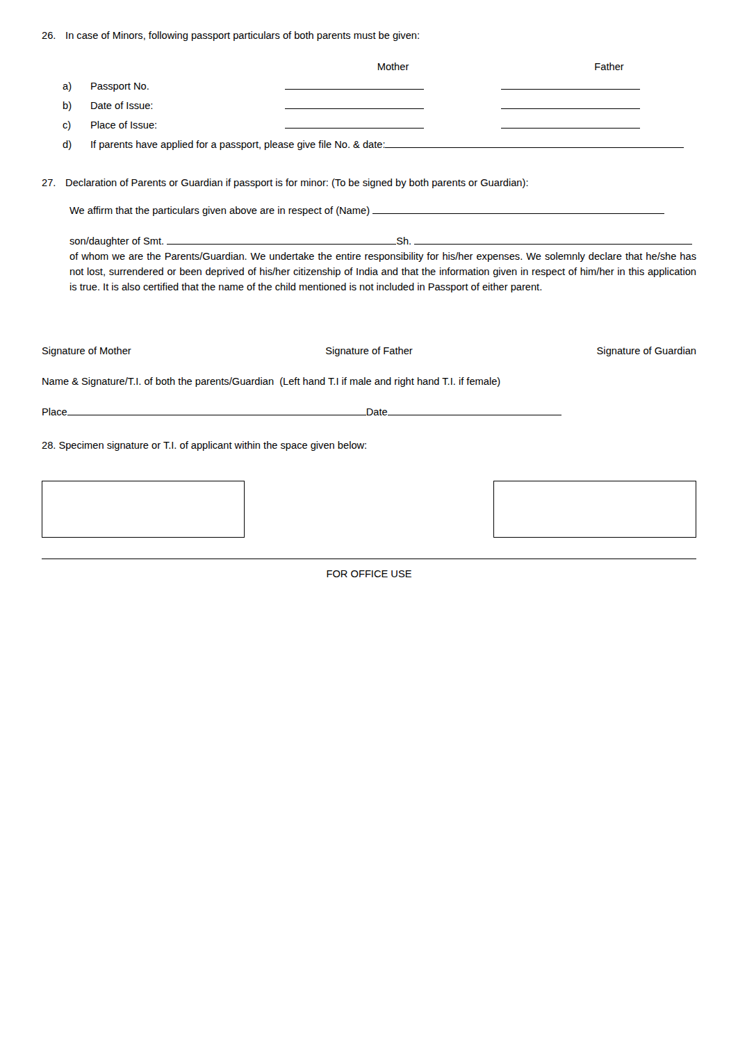26. In case of Minors, following passport particulars of both parents must be given:
| | | Mother | Father |
| a) | Passport No. | | |
| b) | Date of Issue: | | |
| c) | Place of Issue: | | |
| d) | If parents have applied for a passport, please give file No. & date: |
27. Declaration of Parents or Guardian if passport is for minor: (To be signed by both parents or Guardian):
We affirm that the particulars given above are in respect of (Name)
son/daughter of Smt. Sh.
of whom we are the Parents/Guardian. We undertake the entire responsibility for his/her expenses. We solemnly declare that he/she has not lost, surrendered or been deprived of his/her citizenship of India and that the information given in respect of him/her in this application is true. It is also certified that the name of the child mentioned is not included in Passport of either parent.
Signature of Mother
Signature of Father
Signature of Guardian
Name & Signature/T.I. of both the parents/Guardian (Left hand T.I if male and right hand T.I. if female)
Place Date
28. Specimen signature or T.I. of applicant within the space given below:
FOR OFFICE USE